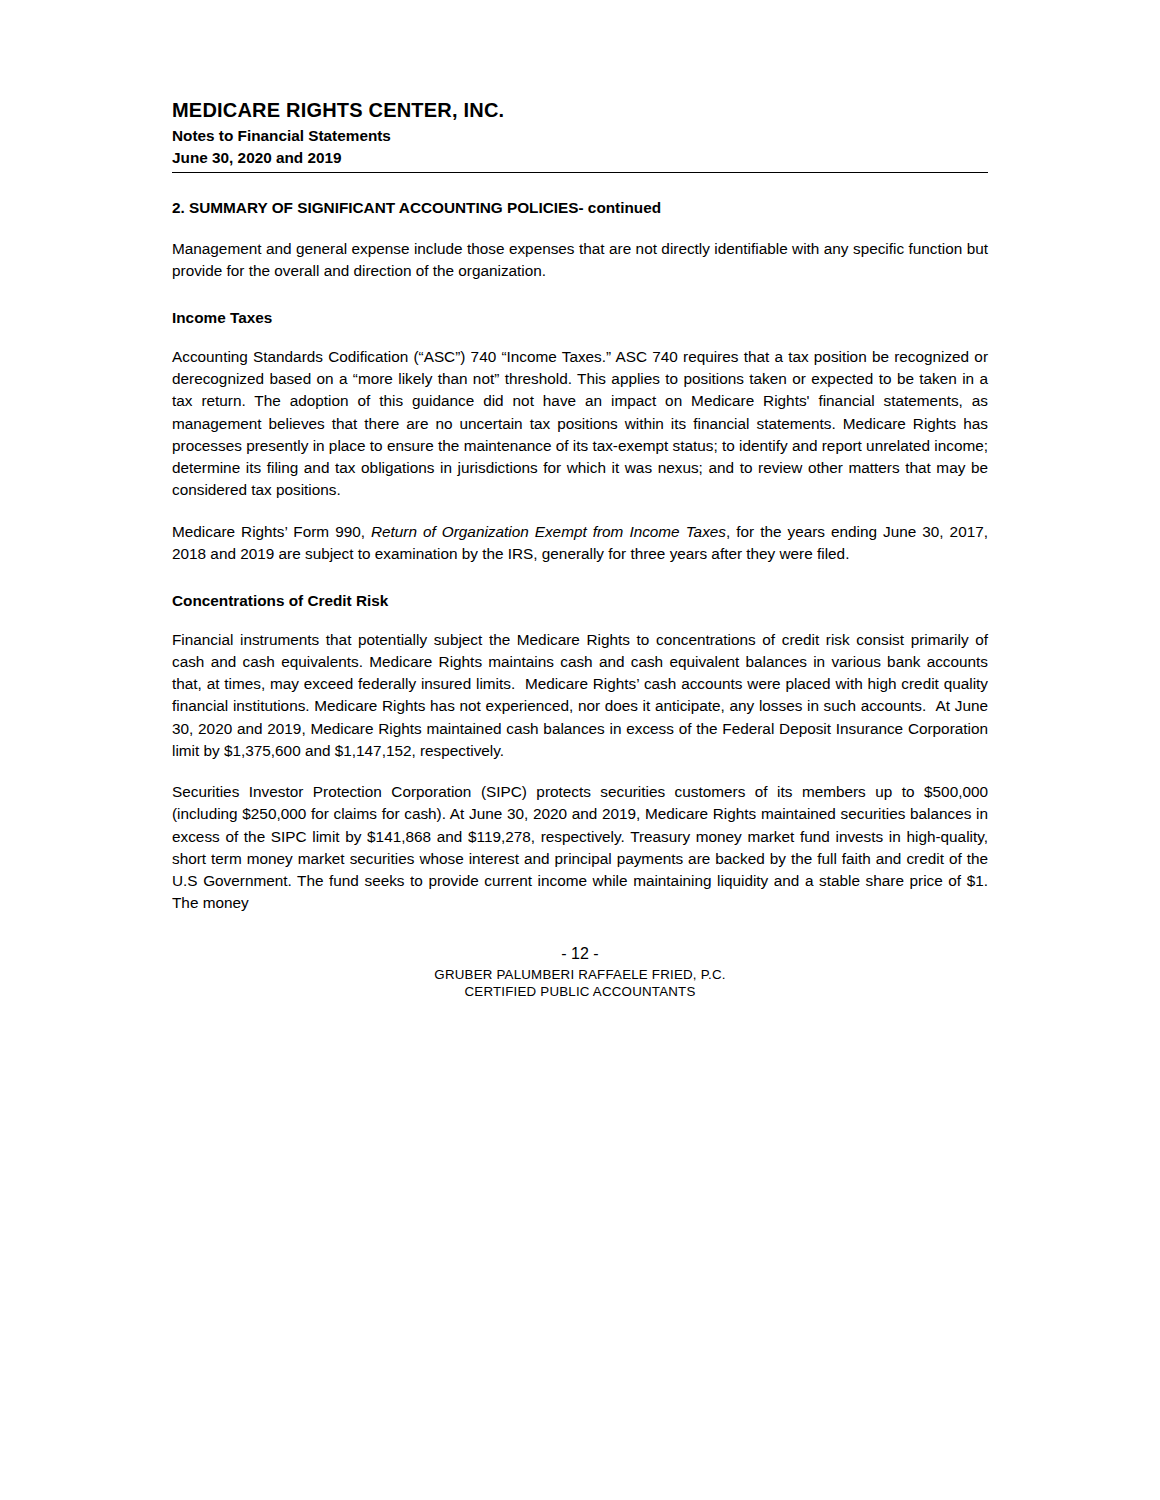MEDICARE RIGHTS CENTER, INC.
Notes to Financial Statements
June 30, 2020 and 2019
2. SUMMARY OF SIGNIFICANT ACCOUNTING POLICIES- continued
Management and general expense include those expenses that are not directly identifiable with any specific function but provide for the overall and direction of the organization.
Income Taxes
Accounting Standards Codification (“ASC”) 740 “Income Taxes.” ASC 740 requires that a tax position be recognized or derecognized based on a “more likely than not” threshold. This applies to positions taken or expected to be taken in a tax return. The adoption of this guidance did not have an impact on Medicare Rights' financial statements, as management believes that there are no uncertain tax positions within its financial statements. Medicare Rights has processes presently in place to ensure the maintenance of its tax-exempt status; to identify and report unrelated income; determine its filing and tax obligations in jurisdictions for which it was nexus; and to review other matters that may be considered tax positions.
Medicare Rights’ Form 990, Return of Organization Exempt from Income Taxes, for the years ending June 30, 2017, 2018 and 2019 are subject to examination by the IRS, generally for three years after they were filed.
Concentrations of Credit Risk
Financial instruments that potentially subject the Medicare Rights to concentrations of credit risk consist primarily of cash and cash equivalents. Medicare Rights maintains cash and cash equivalent balances in various bank accounts that, at times, may exceed federally insured limits. Medicare Rights’ cash accounts were placed with high credit quality financial institutions. Medicare Rights has not experienced, nor does it anticipate, any losses in such accounts. At June 30, 2020 and 2019, Medicare Rights maintained cash balances in excess of the Federal Deposit Insurance Corporation limit by $1,375,600 and $1,147,152, respectively.
Securities Investor Protection Corporation (SIPC) protects securities customers of its members up to $500,000 (including $250,000 for claims for cash). At June 30, 2020 and 2019, Medicare Rights maintained securities balances in excess of the SIPC limit by $141,868 and $119,278, respectively. Treasury money market fund invests in high-quality, short term money market securities whose interest and principal payments are backed by the full faith and credit of the U.S Government. The fund seeks to provide current income while maintaining liquidity and a stable share price of $1. The money
- 12 -
GRUBER PALUMBERI RAFFAELE FRIED, P.C.
CERTIFIED PUBLIC ACCOUNTANTS